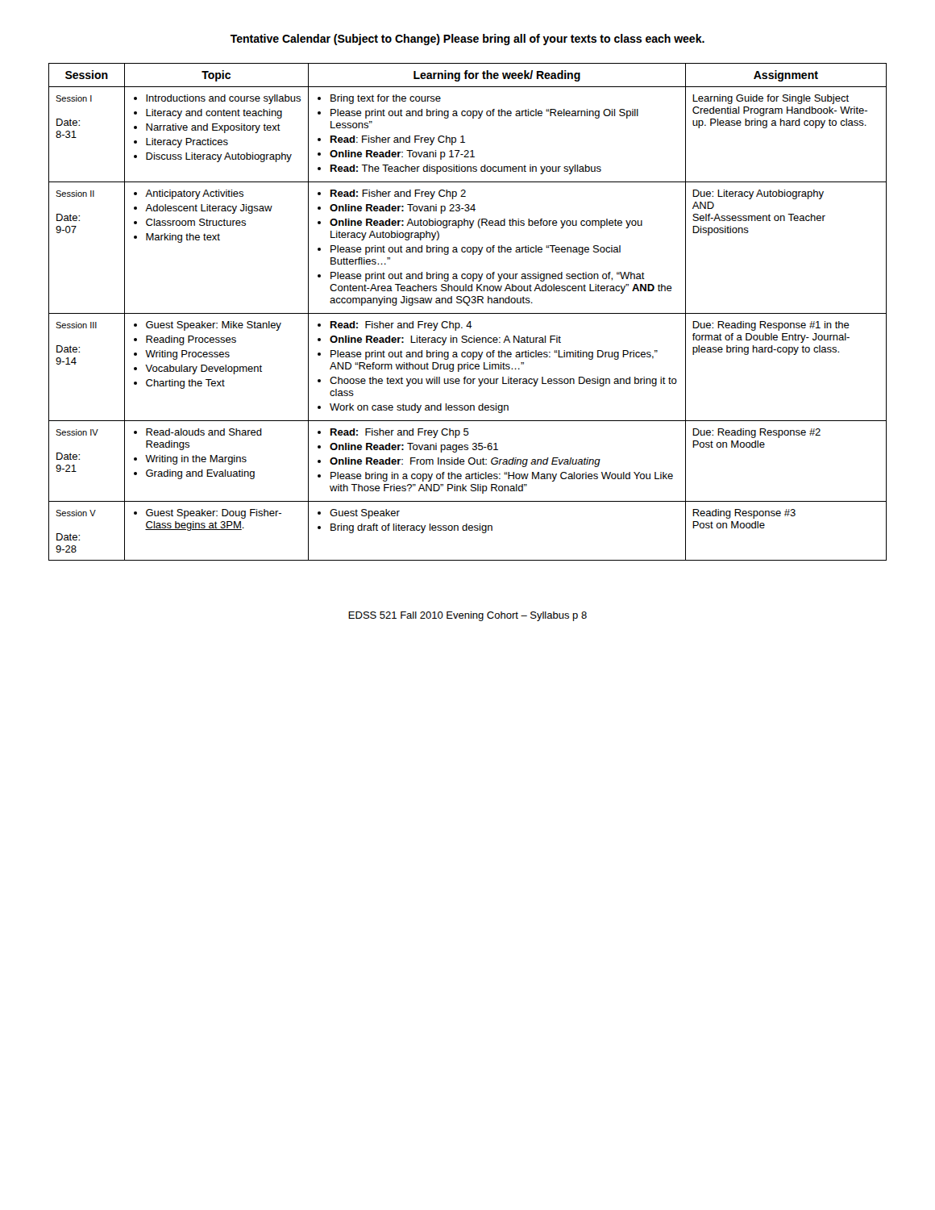Tentative Calendar (Subject to Change) Please bring all of your texts to class each week.
| Session | Topic | Learning for the week/ Reading | Assignment |
| --- | --- | --- | --- |
| Session I Date: 8-31 | Introductions and course syllabus Literacy and content teaching Narrative and Expository text Literacy Practices Discuss Literacy Autobiography | Bring text for the course Please print out and bring a copy of the article “Relearning Oil Spill Lessons” Read : Fisher and Frey Chp 1 Online Reader : Tovani p 17-21 Read: The Teacher dispositions document in your syllabus | Learning Guide for Single Subject Credential Program Handbook- Write-up. Please bring a hard copy to class. |
| Session II Date: 9-07 | Anticipatory Activities Adolescent Literacy Jigsaw Classroom Structures Marking the text | Read: Fisher and Frey Chp 2 Online Reader: Tovani p 23-34 Online Reader: Autobiography (Read this before you complete you Literacy Autobiography) Please print out and bring a copy of the article “Teenage Social Butterflies…” Please print out and bring a copy of your assigned section of, “What Content-Area Teachers Should Know About Adolescent Literacy” AND the accompanying Jigsaw and SQ3R handouts. | Due: Literacy Autobiography AND Self-Assessment on Teacher Dispositions |
| Session III Date: 9-14 | Guest Speaker: Mike Stanley Reading Processes Writing Processes Vocabulary Development Charting the Text | Read: Fisher and Frey Chp. 4 Online Reader: Literacy in Science: A Natural Fit Please print out and bring a copy of the articles: “Limiting Drug Prices,” AND “Reform without Drug price Limits…” Choose the text you will use for your Literacy Lesson Design and bring it to class Work on case study and lesson design | Due: Reading Response #1 in the format of a Double Entry- Journal- please bring hard-copy to class. |
| Session IV Date: 9-21 | Read-alouds and Shared Readings Writing in the Margins Grading and Evaluating | Read: Fisher and Frey Chp 5 Online Reader: Tovani pages 35-61 Online Reader : From Inside Out: Grading and Evaluating Please bring in a copy of the articles: “How Many Calories Would You Like with Those Fries?” AND” Pink Slip Ronald” | Due: Reading Response #2 Post on Moodle |
| Session V Date: 9-28 | Guest Speaker: Doug Fisher- Class begins at 3PM . | Guest Speaker Bring draft of literacy lesson design | Reading Response #3 Post on Moodle |
EDSS 521 Fall 2010 Evening Cohort – Syllabus p 8